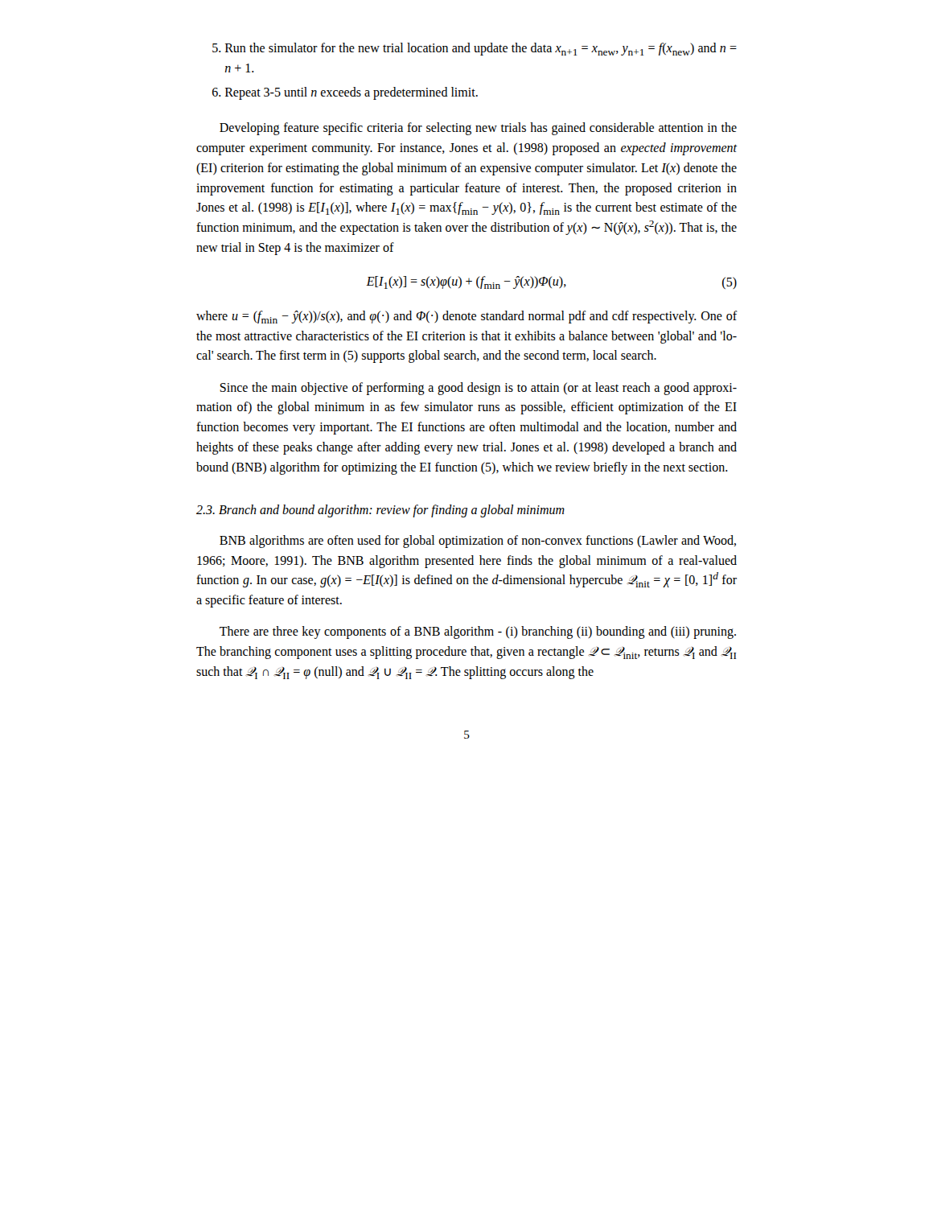Run the simulator for the new trial location and update the data xn+1 = xnew, yn+1 = f(xnew) and n = n + 1.
Repeat 3-5 until n exceeds a predetermined limit.
Developing feature specific criteria for selecting new trials has gained considerable attention in the computer experiment community. For instance, Jones et al. (1998) proposed an expected improvement (EI) criterion for estimating the global minimum of an expensive computer simulator. Let I(x) denote the improvement function for estimating a particular feature of interest. Then, the proposed criterion in Jones et al. (1998) is E[I1(x)], where I1(x) = max{fmin − y(x), 0}, fmin is the current best estimate of the function minimum, and the expectation is taken over the distribution of y(x) ∼ N(ŷ(x), s2(x)). That is, the new trial in Step 4 is the maximizer of
E[I1(x)] = s(x)φ(u) + (fmin − ŷ(x))Φ(u), (5)
where u = (fmin − ŷ(x))/s(x), and φ(·) and Φ(·) denote standard normal pdf and cdf respectively. One of the most attractive characteristics of the EI criterion is that it exhibits a balance between 'global' and 'local' search. The first term in (5) supports global search, and the second term, local search.
Since the main objective of performing a good design is to attain (or at least reach a good approximation of) the global minimum in as few simulator runs as possible, efficient optimization of the EI function becomes very important. The EI functions are often multimodal and the location, number and heights of these peaks change after adding every new trial. Jones et al. (1998) developed a branch and bound (BNB) algorithm for optimizing the EI function (5), which we review briefly in the next section.
2.3. Branch and bound algorithm: review for finding a global minimum
BNB algorithms are often used for global optimization of non-convex functions (Lawler and Wood, 1966; Moore, 1991). The BNB algorithm presented here finds the global minimum of a real-valued function g. In our case, g(x) = −E[I(x)] is defined on the d-dimensional hypercube 𝒬init = χ = [0, 1]d for a specific feature of interest.
There are three key components of a BNB algorithm - (i) branching (ii) bounding and (iii) pruning. The branching component uses a splitting procedure that, given a rectangle 𝒬 ⊂ 𝒬init, returns 𝒬I and 𝒬II such that 𝒬I ∩ 𝒬II = φ (null) and 𝒬I ∪ 𝒬II = 𝒬. The splitting occurs along the
5